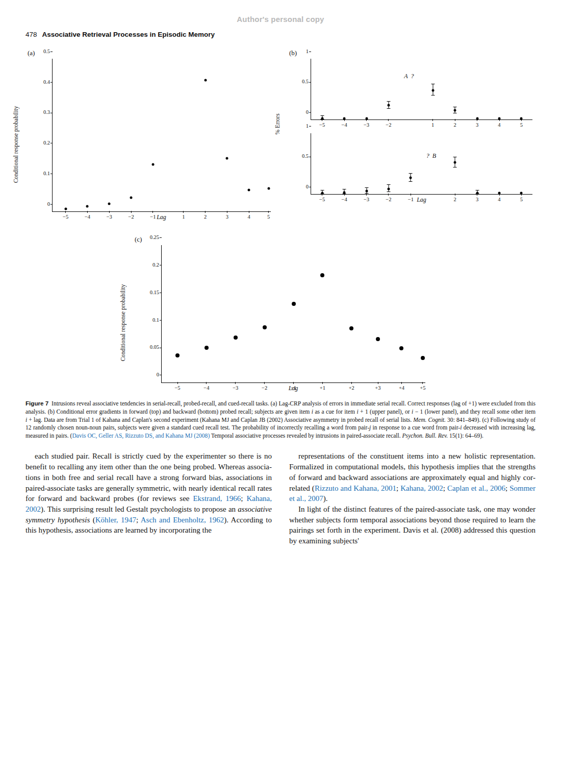Author's personal copy
478 Associative Retrieval Processes in Episodic Memory
(a)
Conditional response probability
0
0.1
0.2
0.3
0.4
0.5
−5
−4
−3
−2
−1
1
2
3
4
5
Lag
(b)
% Errors
0
0.5
1
−5
−4
−3
−2
1
2
3
4
5
A ?
0
0.5
1
−5
−4
−3
−2
−1
2
3
4
5
? B
Lag
(c)
Conditional response probability
0
0.05
0.1
0.15
0.2
0.25
−5
−4
−3
−2
−1
+1
+2
+3
+4
+5
Lag
Figure 7 Intrusions reveal associative tendencies in serial-recall, probed-recall, and cued-recall tasks. (a) Lag-CRP analysis of errors in immediate serial recall. Correct responses (lag of +1) were excluded from this analysis. (b) Conditional error gradients in forward (top) and backward (bottom) probed recall; subjects are given item i as a cue for item i + 1 (upper panel), or i − 1 (lower panel), and they recall some other item i + lag. Data are from Trial 1 of Kahana and Caplan's second experiment (Kahana MJ and Caplan JB (2002) Associative asymmetry in probed recall of serial lists. Mem. Cognit. 30: 841–849). (c) Following study of 12 randomly chosen noun-noun pairs, subjects were given a standard cued recall test. The probability of incorrectly recalling a word from pair-j in response to a cue word from pair-i decreased with increasing lag, measured in pairs. (Davis OC, Geller AS, Rizzuto DS, and Kahana MJ (2008) Temporal associative processes revealed by intrusions in paired-associate recall. Psychon. Bull. Rev. 15(1): 64–69).
each studied pair. Recall is strictly cued by the experimenter so there is no benefit to recalling any item other than the one being probed. Whereas associations in both free and serial recall have a strong forward bias, associations in paired-associate tasks are generally symmetric, with nearly identical recall rates for forward and backward probes (for reviews see Ekstrand, 1966; Kahana, 2002). This surprising result led Gestalt psychologists to propose an associative symmetry hypothesis (Köhler, 1947; Asch and Ebenholtz, 1962). According to this hypothesis, associations are learned by incorporating the
representations of the constituent items into a new holistic representation. Formalized in computational models, this hypothesis implies that the strengths of forward and backward associations are approximately equal and highly correlated (Rizzuto and Kahana, 2001; Kahana, 2002; Caplan et al., 2006; Sommer et al., 2007).
In light of the distinct features of the paired-associate task, one may wonder whether subjects form temporal associations beyond those required to learn the pairings set forth in the experiment. Davis et al. (2008) addressed this question by examining subjects'